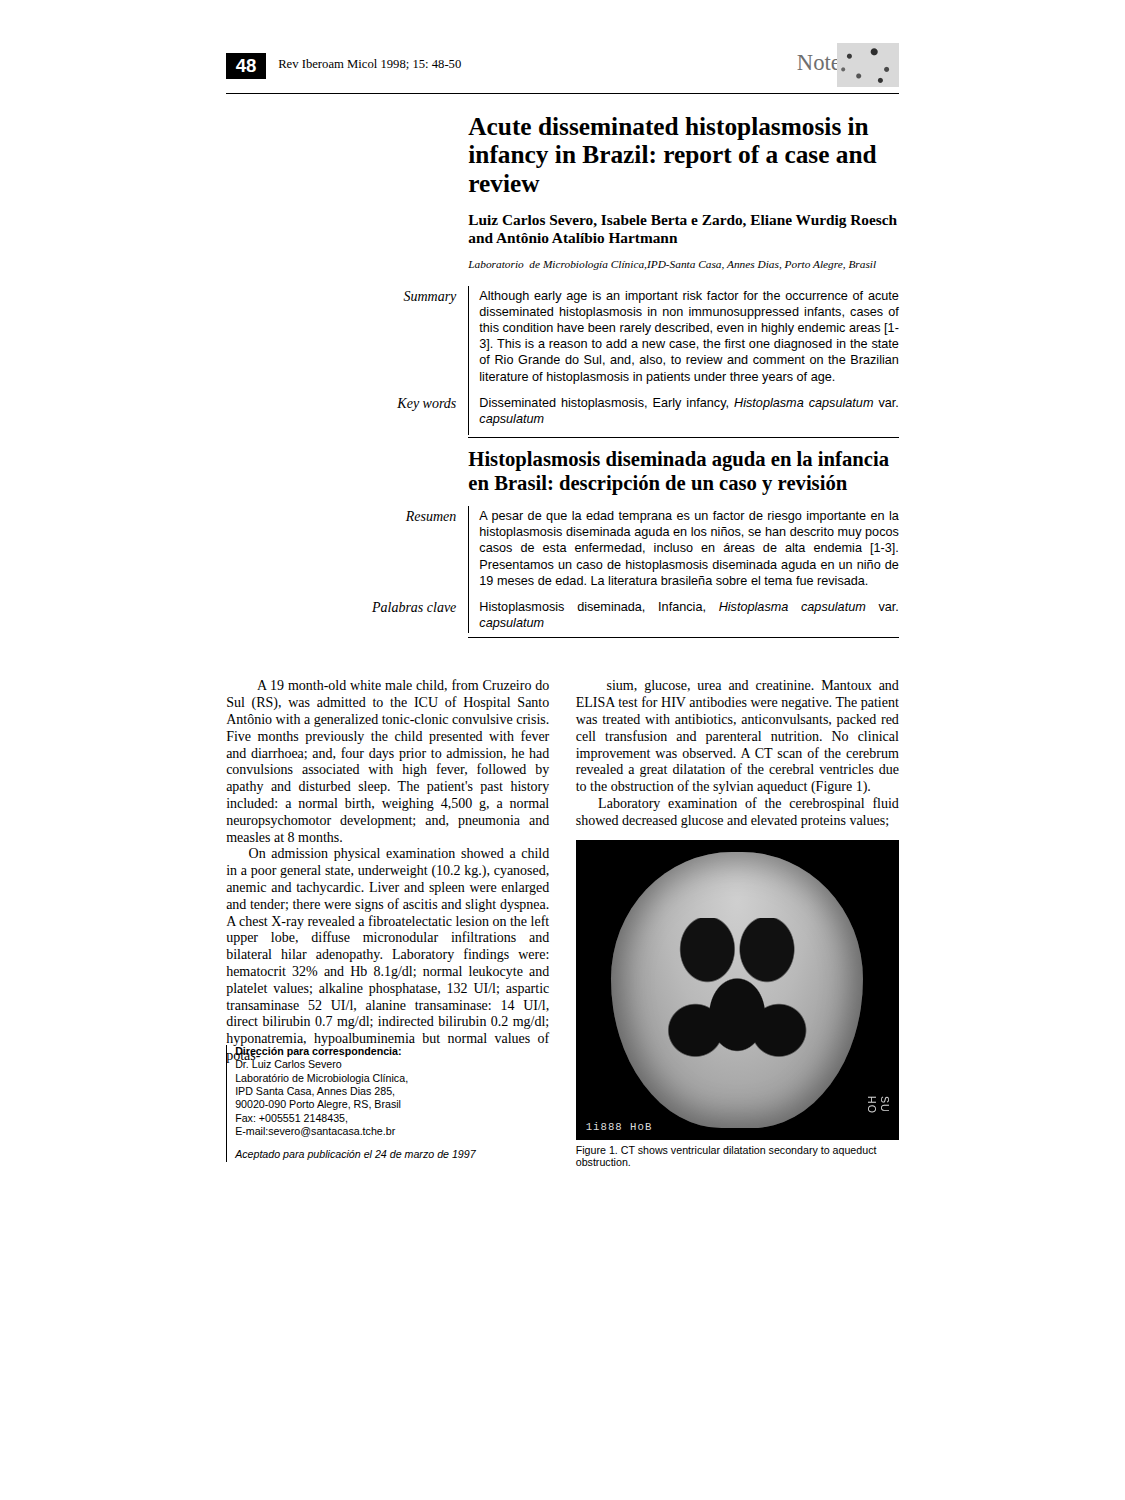48
Rev Iberoam Micol 1998; 15: 48-50
Note
Acute disseminated histoplasmosis in infancy in Brazil: report of a case and review
Luiz Carlos Severo, Isabele Berta e Zardo, Eliane Wurdig Roesch and Antônio Atalíbio Hartmann
Laboratorio de Microbiología Clínica,IPD-Santa Casa, Annes Dias, Porto Alegre, Brasil
Summary
Although early age is an important risk factor for the occurrence of acute disseminated histoplasmosis in non immunosuppressed infants, cases of this condition have been rarely described, even in highly endemic areas [1-3]. This is a reason to add a new case, the first one diagnosed in the state of Rio Grande do Sul, and, also, to review and comment on the Brazilian literature of histoplasmosis in patients under three years of age.
Key words
Disseminated histoplasmosis, Early infancy, Histoplasma capsulatum var. capsulatum
Histoplasmosis diseminada aguda en la infancia en Brasil: descripción de un caso y revisión
Resumen
A pesar de que la edad temprana es un factor de riesgo importante en la histoplasmosis diseminada aguda en los niños, se han descrito muy pocos casos de esta enfermedad, incluso en áreas de alta endemia [1-3]. Presentamos un caso de histoplasmosis diseminada aguda en un niño de 19 meses de edad. La literatura brasileña sobre el tema fue revisada.
Palabras clave
Histoplasmosis diseminada, Infancia, Histoplasma capsulatum var. capsulatum
A 19 month-old white male child, from Cruzeiro do Sul (RS), was admitted to the ICU of Hospital Santo Antônio with a generalized tonic-clonic convulsive crisis. Five months previously the child presented with fever and diarrhoea; and, four days prior to admission, he had convulsions associated with high fever, followed by apathy and disturbed sleep. The patient's past history included: a normal birth, weighing 4,500 g, a normal neuropsychomotor development; and, pneumonia and measles at 8 months.
On admission physical examination showed a child in a poor general state, underweight (10.2 kg.), cyanosed, anemic and tachycardic. Liver and spleen were enlarged and tender; there were signs of ascitis and slight dyspnea. A chest X-ray revealed a fibroatelectatic lesion on the left upper lobe, diffuse micronodular infiltrations and bilateral hilar adenopathy. Laboratory findings were: hematocrit 32% and Hb 8.1g/dl; normal leukocyte and platelet values; alkaline phosphatase, 132 UI/l; aspartic transaminase 52 UI/l, alanine transaminase: 14 UI/l, direct bilirubin 0.7 mg/dl; indirected bilirubin 0.2 mg/dl; hyponatremia, hypoalbuminemia but normal values of potas-
sium, glucose, urea and creatinine. Mantoux and ELISA test for HIV antibodies were negative. The patient was treated with antibiotics, anticonvulsants, packed red cell transfusion and parenteral nutrition. No clinical improvement was observed. A CT scan of the cerebrum revealed a great dilatation of the cerebral ventricles due to the obstruction of the sylvian aqueduct (Figure 1).
Laboratory examination of the cerebrospinal fluid showed decreased glucose and elevated proteins values;
SU
HO
1i888 HoB
Figure 1. CT shows ventricular dilatation secondary to aqueduct obstruction.
Dirección para correspondencia:
Dr. Luiz Carlos Severo
Laboratório de Microbiologia Clínica,
IPD Santa Casa, Annes Dias 285,
90020-090 Porto Alegre, RS, Brasil
Fax: +005551 2148435,
E-mail:severo@santacasa.tche.br
Aceptado para publicación el 24 de marzo de 1997